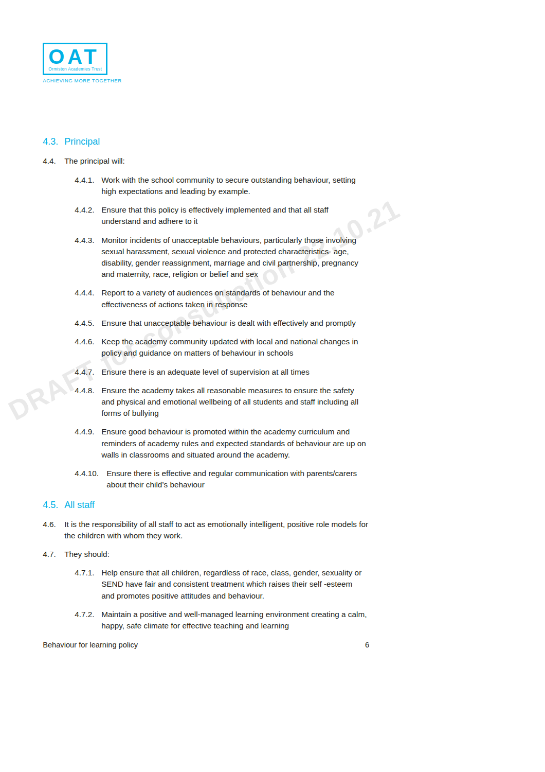DRAFT for consultation 22.10.21
OAT
Ormiston Academies Trust
ACHIEVING MORE TOGETHER
4.3. Principal
4.4.
The principal will:
4.4.1.
Work with the school community to secure outstanding behaviour, setting high expectations and leading by example.
4.4.2.
Ensure that this policy is effectively implemented and that all staff understand and adhere to it
4.4.3.
Monitor incidents of unacceptable behaviours, particularly those involving sexual harassment, sexual violence and protected characteristics- age, disability, gender reassignment, marriage and civil partnership, pregnancy and maternity, race, religion or belief and sex
4.4.4.
Report to a variety of audiences on standards of behaviour and the effectiveness of actions taken in response
4.4.5.
Ensure that unacceptable behaviour is dealt with effectively and promptly
4.4.6.
Keep the academy community updated with local and national changes in policy and guidance on matters of behaviour in schools
4.4.7.
Ensure there is an adequate level of supervision at all times
4.4.8.
Ensure the academy takes all reasonable measures to ensure the safety and physical and emotional wellbeing of all students and staff including all forms of bullying
4.4.9.
Ensure good behaviour is promoted within the academy curriculum and reminders of academy rules and expected standards of behaviour are up on walls in classrooms and situated around the academy.
4.4.10.
Ensure there is effective and regular communication with parents/carers about their child’s behaviour
4.5. All staff
4.6.
It is the responsibility of all staff to act as emotionally intelligent, positive role models for the children with whom they work.
4.7.
They should:
4.7.1.
Help ensure that all children, regardless of race, class, gender, sexuality or SEND have fair and consistent treatment which raises their self -esteem and promotes positive attitudes and behaviour.
4.7.2.
Maintain a positive and well-managed learning environment creating a calm, happy, safe climate for effective teaching and learning
Behaviour for learning policy
6